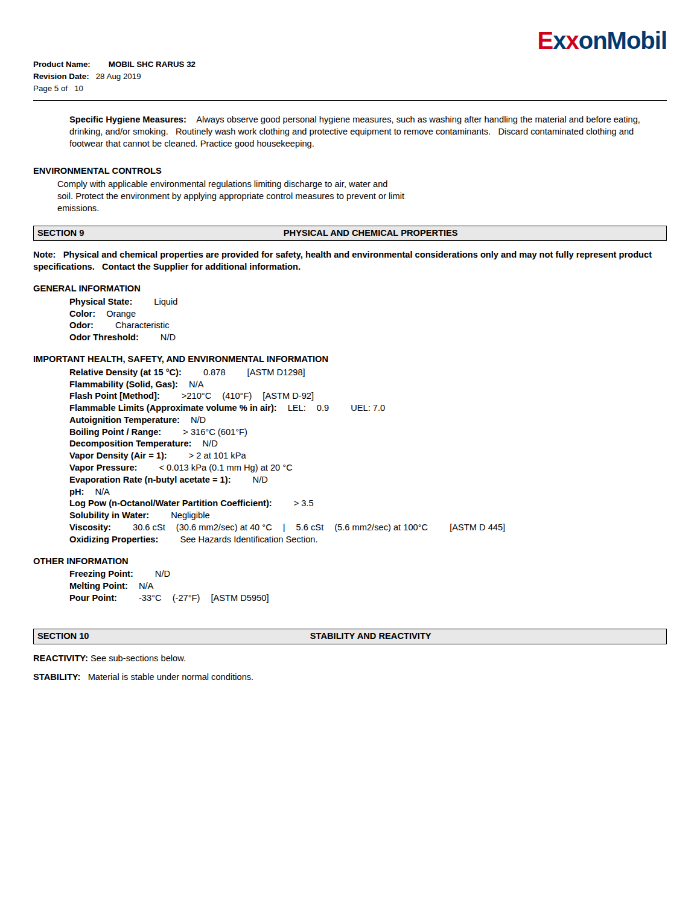ExxonMobil
Product Name: MOBIL SHC RARUS 32
Revision Date: 28 Aug 2019
Page 5 of 10
Specific Hygiene Measures: Always observe good personal hygiene measures, such as washing after handling the material and before eating, drinking, and/or smoking. Routinely wash work clothing and protective equipment to remove contaminants. Discard contaminated clothing and footwear that cannot be cleaned. Practice good housekeeping.
ENVIRONMENTAL CONTROLS
Comply with applicable environmental regulations limiting discharge to air, water and
soil. Protect the environment by applying appropriate control measures to prevent or limit
emissions.
SECTION 9 PHYSICAL AND CHEMICAL PROPERTIES
Note: Physical and chemical properties are provided for safety, health and environmental considerations only and may not fully represent product specifications. Contact the Supplier for additional information.
GENERAL INFORMATION
Physical State: Liquid
Color: Orange
Odor: Characteristic
Odor Threshold: N/D
IMPORTANT HEALTH, SAFETY, AND ENVIRONMENTAL INFORMATION
Relative Density (at 15 °C): 0.878 [ASTM D1298]
Flammability (Solid, Gas): N/A
Flash Point [Method]: >210°C (410°F) [ASTM D-92]
Flammable Limits (Approximate volume % in air): LEL: 0.9 UEL: 7.0
Autoignition Temperature: N/D
Boiling Point / Range: > 316°C (601°F)
Decomposition Temperature: N/D
Vapor Density (Air = 1): > 2 at 101 kPa
Vapor Pressure: < 0.013 kPa (0.1 mm Hg) at 20 °C
Evaporation Rate (n-butyl acetate = 1): N/D
pH: N/A
Log Pow (n-Octanol/Water Partition Coefficient): > 3.5
Solubility in Water: Negligible
Viscosity: 30.6 cSt (30.6 mm2/sec) at 40 °C | 5.6 cSt (5.6 mm2/sec) at 100°C [ASTM D 445]
Oxidizing Properties: See Hazards Identification Section.
OTHER INFORMATION
Freezing Point: N/D
Melting Point: N/A
Pour Point: -33°C (-27°F) [ASTM D5950]
SECTION 10 STABILITY AND REACTIVITY
REACTIVITY: See sub-sections below.
STABILITY: Material is stable under normal conditions.